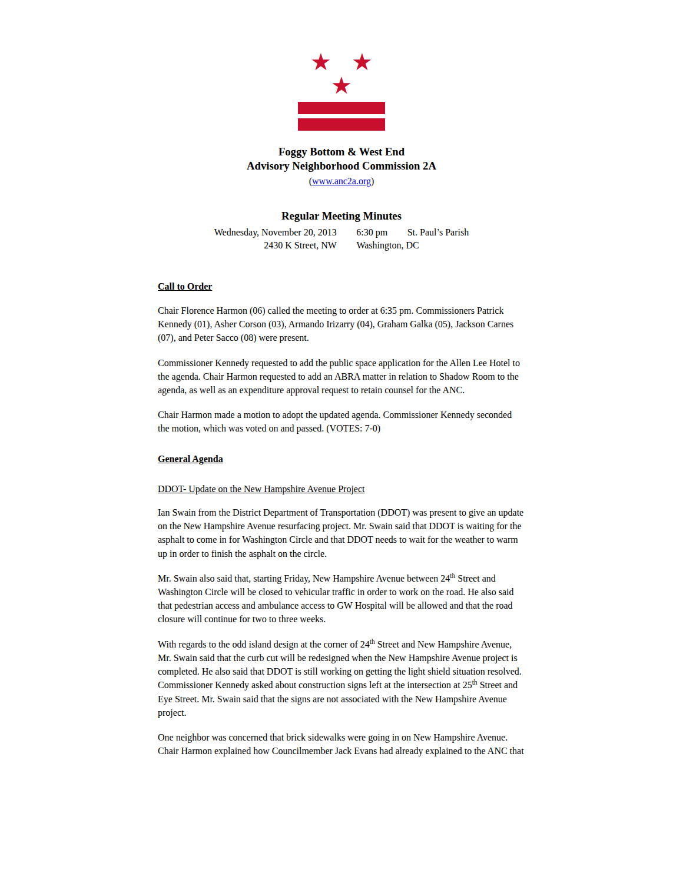★ ★ ★
Foggy Bottom & West End
Advisory Neighborhood Commission 2A
(www.anc2a.org)
Regular Meeting Minutes
Wednesday, November 20, 2013 6:30 pm St. Paul’s Parish
2430 K Street, NW Washington, DC
Call to Order
Chair Florence Harmon (06) called the meeting to order at 6:35 pm. Commissioners Patrick Kennedy (01), Asher Corson (03), Armando Irizarry (04), Graham Galka (05), Jackson Carnes (07), and Peter Sacco (08) were present.
Commissioner Kennedy requested to add the public space application for the Allen Lee Hotel to the agenda. Chair Harmon requested to add an ABRA matter in relation to Shadow Room to the agenda, as well as an expenditure approval request to retain counsel for the ANC.
Chair Harmon made a motion to adopt the updated agenda. Commissioner Kennedy seconded the motion, which was voted on and passed. (VOTES: 7-0)
General Agenda
DDOT- Update on the New Hampshire Avenue Project
Ian Swain from the District Department of Transportation (DDOT) was present to give an update on the New Hampshire Avenue resurfacing project. Mr. Swain said that DDOT is waiting for the asphalt to come in for Washington Circle and that DDOT needs to wait for the weather to warm up in order to finish the asphalt on the circle.
Mr. Swain also said that, starting Friday, New Hampshire Avenue between 24th Street and Washington Circle will be closed to vehicular traffic in order to work on the road. He also said that pedestrian access and ambulance access to GW Hospital will be allowed and that the road closure will continue for two to three weeks.
With regards to the odd island design at the corner of 24th Street and New Hampshire Avenue, Mr. Swain said that the curb cut will be redesigned when the New Hampshire Avenue project is completed. He also said that DDOT is still working on getting the light shield situation resolved. Commissioner Kennedy asked about construction signs left at the intersection at 25th Street and Eye Street. Mr. Swain said that the signs are not associated with the New Hampshire Avenue project.
One neighbor was concerned that brick sidewalks were going in on New Hampshire Avenue. Chair Harmon explained how Councilmember Jack Evans had already explained to the ANC that